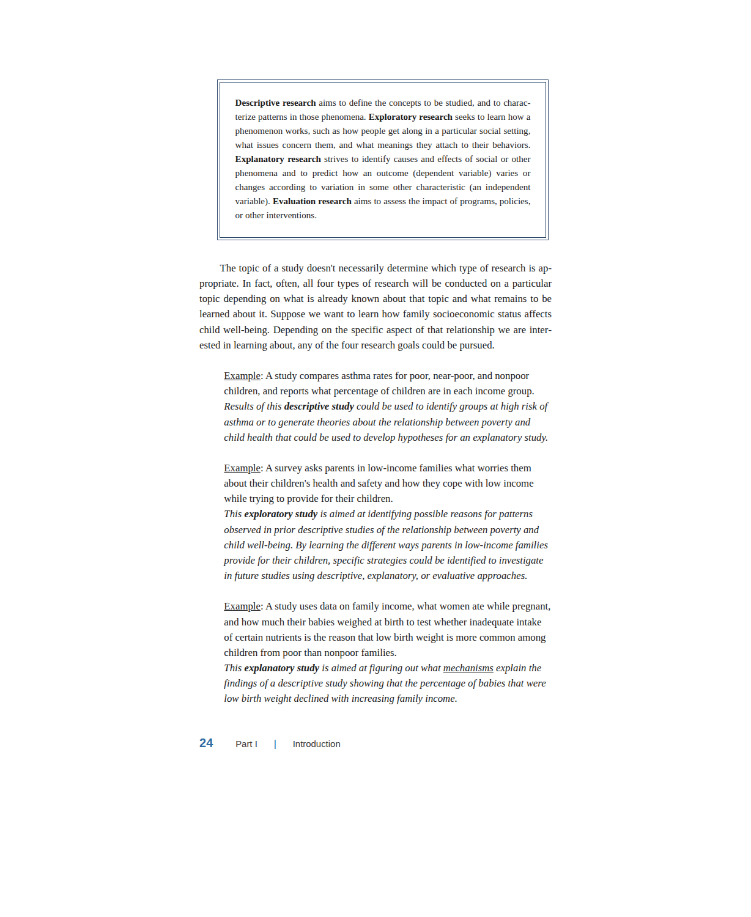Descriptive research aims to define the concepts to be studied, and to characterize patterns in those phenomena. Exploratory research seeks to learn how a phenomenon works, such as how people get along in a particular social setting, what issues concern them, and what meanings they attach to their behaviors. Explanatory research strives to identify causes and effects of social or other phenomena and to predict how an outcome (dependent variable) varies or changes according to variation in some other characteristic (an independent variable). Evaluation research aims to assess the impact of programs, policies, or other interventions.
The topic of a study doesn't necessarily determine which type of research is appropriate. In fact, often, all four types of research will be conducted on a particular topic depending on what is already known about that topic and what remains to be learned about it. Suppose we want to learn how family socioeconomic status affects child well-being. Depending on the specific aspect of that relationship we are interested in learning about, any of the four research goals could be pursued.
Example: A study compares asthma rates for poor, near-poor, and nonpoor children, and reports what percentage of children are in each income group.
Results of this descriptive study could be used to identify groups at high risk of asthma or to generate theories about the relationship between poverty and child health that could be used to develop hypotheses for an explanatory study.
Example: A survey asks parents in low-income families what worries them about their children's health and safety and how they cope with low income while trying to provide for their children.
This exploratory study is aimed at identifying possible reasons for patterns observed in prior descriptive studies of the relationship between poverty and child well-being. By learning the different ways parents in low-income families provide for their children, specific strategies could be identified to investigate in future studies using descriptive, explanatory, or evaluative approaches.
Example: A study uses data on family income, what women ate while pregnant, and how much their babies weighed at birth to test whether inadequate intake of certain nutrients is the reason that low birth weight is more common among children from poor than nonpoor families.
This explanatory study is aimed at figuring out what mechanisms explain the findings of a descriptive study showing that the percentage of babies that were low birth weight declined with increasing family income.
24 Part I | Introduction